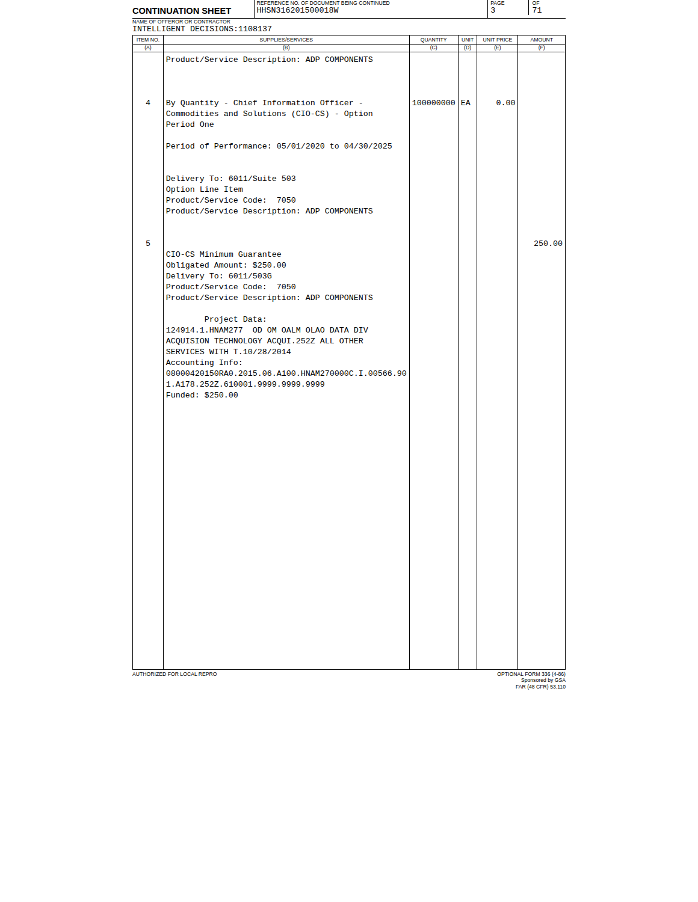CONTINUATION SHEET
REFERENCE NO. OF DOCUMENT BEING CONTINUED
HHSN316201500018W
PAGE
OF
3
71
NAME OF OFFEROR OR CONTRACTOR
INTELLIGENT DECISIONS:1108137
| ITEM NO. | SUPPLIES/SERVICES | QUANTITY | UNIT | UNIT PRICE | AMOUNT |
| --- | --- | --- | --- | --- | --- |
| (A) | (B) | (C) | (D) | (E) | (F) |
| 4 5 | Product/Service Description: ADP COMPONENTS By Quantity - Chief Information Officer - Commodities and Solutions (CIO-CS) - Option Period One Period of Performance: 05/01/2020 to 04/30/2025 Delivery To: 6011/Suite 503 Option Line Item Product/Service Code: 7050 Product/Service Description: ADP COMPONENTS CIO-CS Minimum Guarantee Obligated Amount: $250.00 Delivery To: 6011/503G Product/Service Code: 7050 Product/Service Description: ADP COMPONENTS Project Data: 124914.1.HNAM277 OD OM OALM OLAO DATA DIV ACQUISION TECHNOLOGY ACQUI.252Z ALL OTHER SERVICES WITH T.10/28/2014 Accounting Info: 08000420150RA0.2015.06.A100.HNAM270000C.I.00566.90 1.A178.252Z.610001.9999.9999.9999 Funded: $250.00 | 100000000 | EA | 0.00 | 250.00 |
AUTHORIZED FOR LOCAL REPRO
OPTIONAL FORM 336 (4-86)
Sponsored by GSA
FAR (48 CFR) 53.110